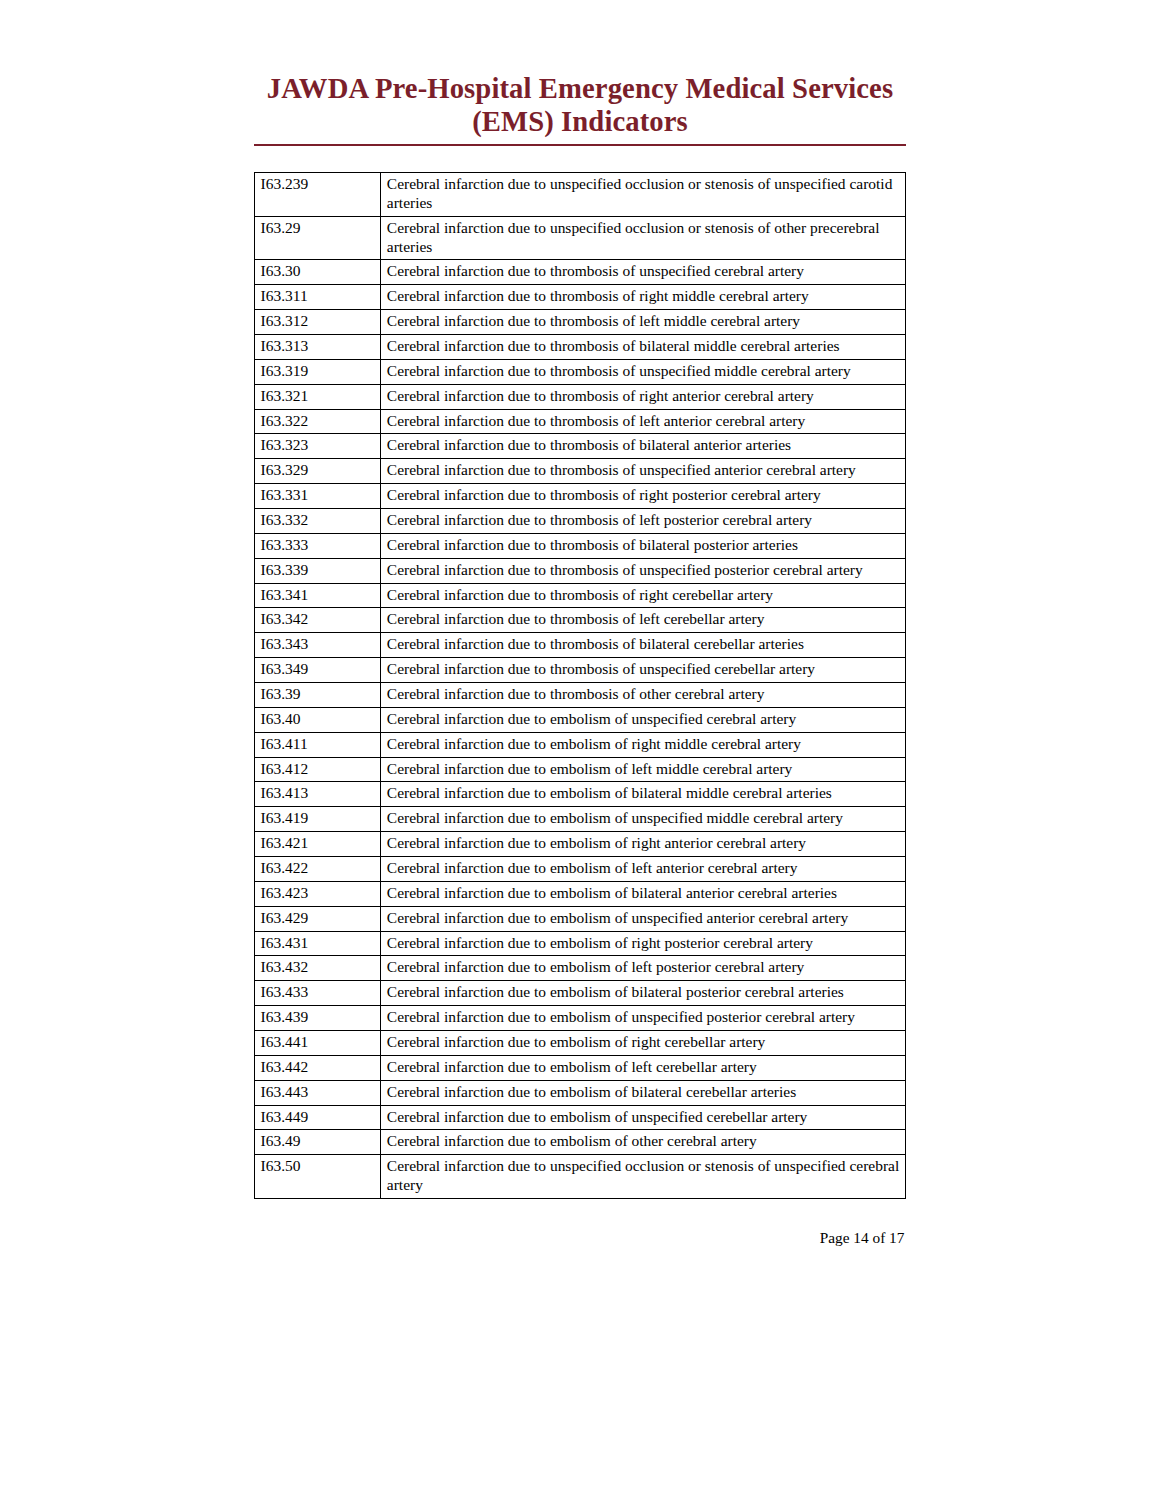JAWDA Pre-Hospital Emergency Medical Services (EMS) Indicators
| I63.239 | Cerebral infarction due to unspecified occlusion or stenosis of unspecified carotid arteries |
| I63.29 | Cerebral infarction due to unspecified occlusion or stenosis of other precerebral arteries |
| I63.30 | Cerebral infarction due to thrombosis of unspecified cerebral artery |
| I63.311 | Cerebral infarction due to thrombosis of right middle cerebral artery |
| I63.312 | Cerebral infarction due to thrombosis of left middle cerebral artery |
| I63.313 | Cerebral infarction due to thrombosis of bilateral middle cerebral arteries |
| I63.319 | Cerebral infarction due to thrombosis of unspecified middle cerebral artery |
| I63.321 | Cerebral infarction due to thrombosis of right anterior cerebral artery |
| I63.322 | Cerebral infarction due to thrombosis of left anterior cerebral artery |
| I63.323 | Cerebral infarction due to thrombosis of bilateral anterior arteries |
| I63.329 | Cerebral infarction due to thrombosis of unspecified anterior cerebral artery |
| I63.331 | Cerebral infarction due to thrombosis of right posterior cerebral artery |
| I63.332 | Cerebral infarction due to thrombosis of left posterior cerebral artery |
| I63.333 | Cerebral infarction due to thrombosis of bilateral posterior arteries |
| I63.339 | Cerebral infarction due to thrombosis of unspecified posterior cerebral artery |
| I63.341 | Cerebral infarction due to thrombosis of right cerebellar artery |
| I63.342 | Cerebral infarction due to thrombosis of left cerebellar artery |
| I63.343 | Cerebral infarction due to thrombosis of bilateral cerebellar arteries |
| I63.349 | Cerebral infarction due to thrombosis of unspecified cerebellar artery |
| I63.39 | Cerebral infarction due to thrombosis of other cerebral artery |
| I63.40 | Cerebral infarction due to embolism of unspecified cerebral artery |
| I63.411 | Cerebral infarction due to embolism of right middle cerebral artery |
| I63.412 | Cerebral infarction due to embolism of left middle cerebral artery |
| I63.413 | Cerebral infarction due to embolism of bilateral middle cerebral arteries |
| I63.419 | Cerebral infarction due to embolism of unspecified middle cerebral artery |
| I63.421 | Cerebral infarction due to embolism of right anterior cerebral artery |
| I63.422 | Cerebral infarction due to embolism of left anterior cerebral artery |
| I63.423 | Cerebral infarction due to embolism of bilateral anterior cerebral arteries |
| I63.429 | Cerebral infarction due to embolism of unspecified anterior cerebral artery |
| I63.431 | Cerebral infarction due to embolism of right posterior cerebral artery |
| I63.432 | Cerebral infarction due to embolism of left posterior cerebral artery |
| I63.433 | Cerebral infarction due to embolism of bilateral posterior cerebral arteries |
| I63.439 | Cerebral infarction due to embolism of unspecified posterior cerebral artery |
| I63.441 | Cerebral infarction due to embolism of right cerebellar artery |
| I63.442 | Cerebral infarction due to embolism of left cerebellar artery |
| I63.443 | Cerebral infarction due to embolism of bilateral cerebellar arteries |
| I63.449 | Cerebral infarction due to embolism of unspecified cerebellar artery |
| I63.49 | Cerebral infarction due to embolism of other cerebral artery |
| I63.50 | Cerebral infarction due to unspecified occlusion or stenosis of unspecified cerebral artery |
Page 14 of 17